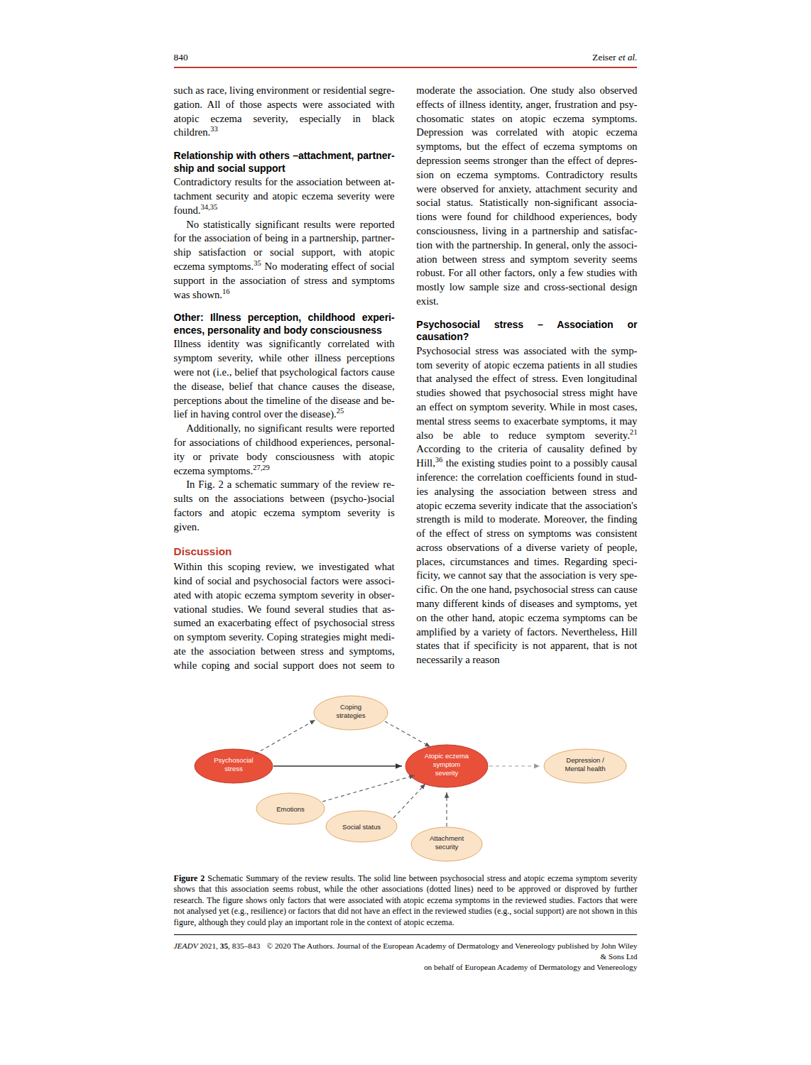840 Zeiser et al.
such as race, living environment or residential segregation. All of those aspects were associated with atopic eczema severity, especially in black children.33
Relationship with others –attachment, partnership and social support
Contradictory results for the association between attachment security and atopic eczema severity were found.34,35
No statistically significant results were reported for the association of being in a partnership, partnership satisfaction or social support, with atopic eczema symptoms.35 No moderating effect of social support in the association of stress and symptoms was shown.16
Other: Illness perception, childhood experiences, personality and body consciousness
Illness identity was significantly correlated with symptom severity, while other illness perceptions were not (i.e., belief that psychological factors cause the disease, belief that chance causes the disease, perceptions about the timeline of the disease and belief in having control over the disease).25
Additionally, no significant results were reported for associations of childhood experiences, personality or private body consciousness with atopic eczema symptoms.27,29
In Fig. 2 a schematic summary of the review results on the associations between (psycho-)social factors and atopic eczema symptom severity is given.
Discussion
Within this scoping review, we investigated what kind of social and psychosocial factors were associated with atopic eczema symptom severity in observational studies. We found several studies that assumed an exacerbating effect of psychosocial stress on symptom severity. Coping strategies might mediate the association between stress and symptoms, while coping and social support does not seem to moderate the association. One study also observed effects of illness identity, anger, frustration and psychosomatic states on atopic eczema symptoms. Depression was correlated with atopic eczema symptoms, but the effect of eczema symptoms on depression seems stronger than the effect of depression on eczema symptoms. Contradictory results were observed for anxiety, attachment security and social status. Statistically non-significant associations were found for childhood experiences, body consciousness, living in a partnership and satisfaction with the partnership. In general, only the association between stress and symptom severity seems robust. For all other factors, only a few studies with mostly low sample size and cross-sectional design exist.
Psychosocial stress – Association or causation?
Psychosocial stress was associated with the symptom severity of atopic eczema patients in all studies that analysed the effect of stress. Even longitudinal studies showed that psychosocial stress might have an effect on symptom severity. While in most cases, mental stress seems to exacerbate symptoms, it may also be able to reduce symptom severity.21 According to the criteria of causality defined by Hill,36 the existing studies point to a possibly causal inference: the correlation coefficients found in studies analysing the association between stress and atopic eczema severity indicate that the association's strength is mild to moderate. Moreover, the finding of the effect of stress on symptoms was consistent across observations of a diverse variety of people, places, circumstances and times. Regarding specificity, we cannot say that the association is very specific. On the one hand, psychosocial stress can cause many different kinds of diseases and symptoms, yet on the other hand, atopic eczema symptoms can be amplified by a variety of factors. Nevertheless, Hill states that if specificity is not apparent, that is not necessarily a reason
Coping strategies Psychosocial stress Atopic eczema symptom severity Depression / Mental health Emotions Social status Attachment security
Figure 2 Schematic Summary of the review results. The solid line between psychosocial stress and atopic eczema symptom severity shows that this association seems robust, while the other associations (dotted lines) need to be approved or disproved by further research. The figure shows only factors that were associated with atopic eczema symptoms in the reviewed studies. Factors that were not analysed yet (e.g., resilience) or factors that did not have an effect in the reviewed studies (e.g., social support) are not shown in this figure, although they could play an important role in the context of atopic eczema.
JEADV 2021, 35, 835–843
© 2020 The Authors. Journal of the European Academy of Dermatology and Venereology published by John Wiley & Sons Ltd
on behalf of European Academy of Dermatology and Venereology